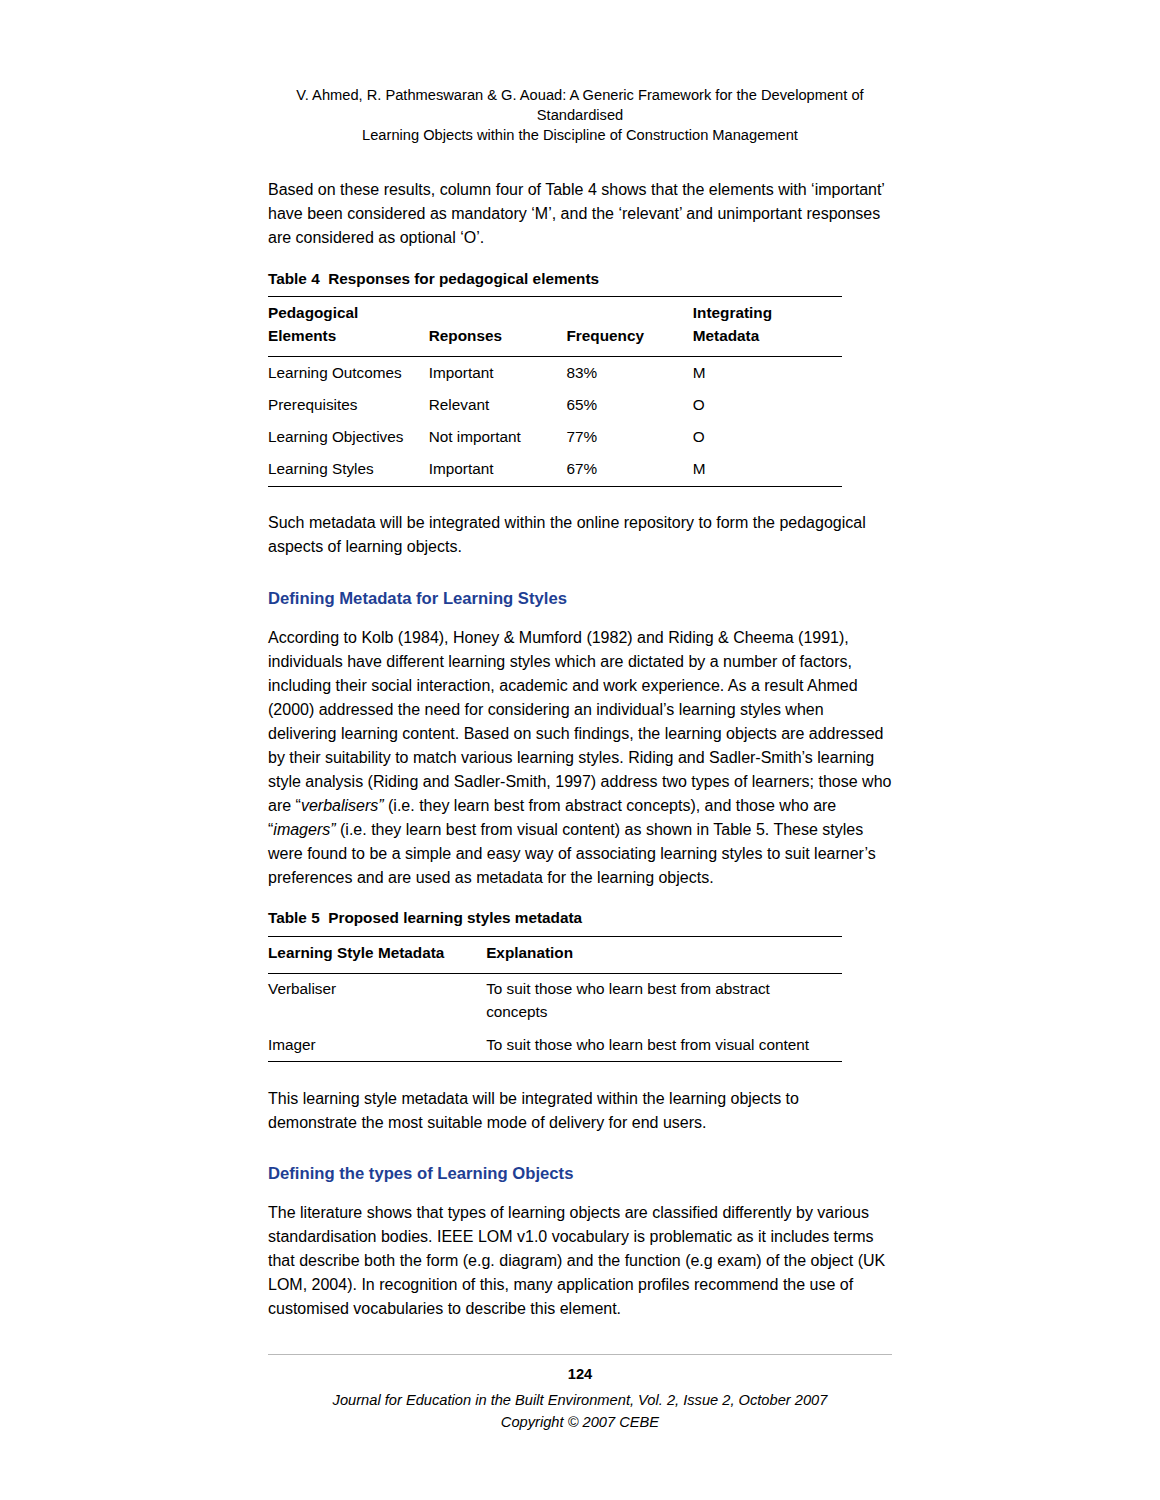V. Ahmed, R. Pathmeswaran & G. Aouad: A Generic Framework for the Development of Standardised
Learning Objects within the Discipline of Construction Management
Based on these results, column four of Table 4 shows that the elements with ‘important’ have been considered as mandatory ‘M’, and the ‘relevant’ and unimportant responses are considered as optional ‘O’.
Table 4 Responses for pedagogical elements
| Pedagogical Elements | Reponses | Frequency | Integrating Metadata |
| --- | --- | --- | --- |
| Learning Outcomes | Important | 83% | M |
| Prerequisites | Relevant | 65% | O |
| Learning Objectives | Not important | 77% | O |
| Learning Styles | Important | 67% | M |
Such metadata will be integrated within the online repository to form the pedagogical aspects of learning objects.
Defining Metadata for Learning Styles
According to Kolb (1984), Honey & Mumford (1982) and Riding & Cheema (1991), individuals have different learning styles which are dictated by a number of factors, including their social interaction, academic and work experience. As a result Ahmed (2000) addressed the need for considering an individual’s learning styles when delivering learning content. Based on such findings, the learning objects are addressed by their suitability to match various learning styles. Riding and Sadler-Smith’s learning style analysis (Riding and Sadler-Smith, 1997) address two types of learners; those who are “verbalisers” (i.e. they learn best from abstract concepts), and those who are “imagers” (i.e. they learn best from visual content) as shown in Table 5. These styles were found to be a simple and easy way of associating learning styles to suit learner’s preferences and are used as metadata for the learning objects.
Table 5 Proposed learning styles metadata
| Learning Style Metadata | Explanation |
| --- | --- |
| Verbaliser | To suit those who learn best from abstract concepts |
| Imager | To suit those who learn best from visual content |
This learning style metadata will be integrated within the learning objects to demonstrate the most suitable mode of delivery for end users.
Defining the types of Learning Objects
The literature shows that types of learning objects are classified differently by various standardisation bodies. IEEE LOM v1.0 vocabulary is problematic as it includes terms that describe both the form (e.g. diagram) and the function (e.g exam) of the object (UK LOM, 2004). In recognition of this, many application profiles recommend the use of customised vocabularies to describe this element.
124
Journal for Education in the Built Environment, Vol. 2, Issue 2, October 2007
Copyright © 2007 CEBE